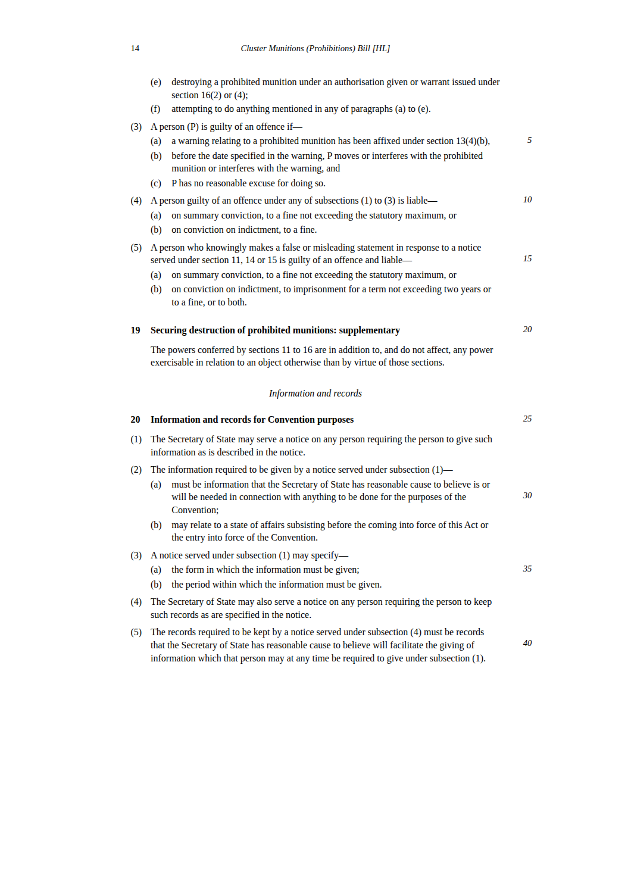14
Cluster Munitions (Prohibitions) Bill [HL]
(e) destroying a prohibited munition under an authorisation given or warrant issued under section 16(2) or (4);
(f) attempting to do anything mentioned in any of paragraphs (a) to (e).
(3) A person (P) is guilty of an offence if—
(a) a warning relating to a prohibited munition has been affixed under section 13(4)(b), 5
(b) before the date specified in the warning, P moves or interferes with the prohibited munition or interferes with the warning, and
(c) P has no reasonable excuse for doing so.
(4) A person guilty of an offence under any of subsections (1) to (3) is liable— 10
(a) on summary conviction, to a fine not exceeding the statutory maximum, or
(b) on conviction on indictment, to a fine.
(5) A person who knowingly makes a false or misleading statement in response to a notice served under section 11, 14 or 15 is guilty of an offence and liable— 15
(a) on summary conviction, to a fine not exceeding the statutory maximum, or
(b) on conviction on indictment, to imprisonment for a term not exceeding two years or to a fine, or to both.
19 Securing destruction of prohibited munitions: supplementary 20
The powers conferred by sections 11 to 16 are in addition to, and do not affect, any power exercisable in relation to an object otherwise than by virtue of those sections.
Information and records
20 Information and records for Convention purposes 25
(1) The Secretary of State may serve a notice on any person requiring the person to give such information as is described in the notice.
(2) The information required to be given by a notice served under subsection (1)—
(a) must be information that the Secretary of State has reasonable cause to believe is or will be needed in connection with anything to be done for the purposes of the Convention; 30
(b) may relate to a state of affairs subsisting before the coming into force of this Act or the entry into force of the Convention.
(3) A notice served under subsection (1) may specify—
(a) the form in which the information must be given; 35
(b) the period within which the information must be given.
(4) The Secretary of State may also serve a notice on any person requiring the person to keep such records as are specified in the notice.
(5) The records required to be kept by a notice served under subsection (4) must be records that the Secretary of State has reasonable cause to believe will facilitate the giving of information which that person may at any time be required to give under subsection (1). 40